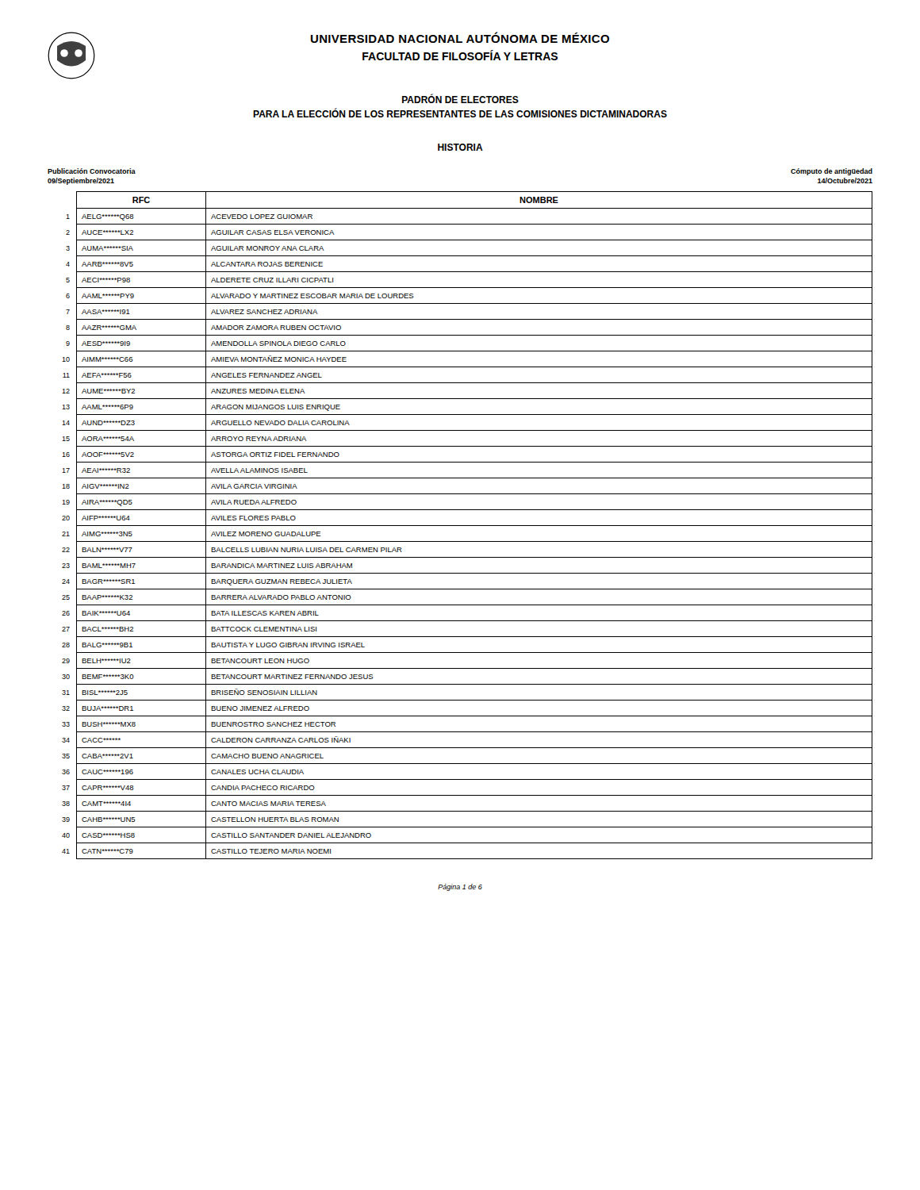UNIVERSIDAD NACIONAL AUTÓNOMA DE MÉXICO
FACULTAD DE FILOSOFÍA Y LETRAS
PADRÓN DE ELECTORES
PARA LA ELECCIÓN DE LOS REPRESENTANTES DE LAS COMISIONES DICTAMINADORAS
HISTORIA
Publicación Convocatoria Cómputo de antigüedad
09/Septiembre/2021 14/Octubre/2021
| | RFC | NOMBRE |
| --- | --- | --- |
| 1 | AELG******Q68 | ACEVEDO LOPEZ GUIOMAR |
| 2 | AUCE******LX2 | AGUILAR CASAS ELSA VERONICA |
| 3 | AUMA******SIA | AGUILAR MONROY ANA CLARA |
| 4 | AARB******8V5 | ALCANTARA ROJAS BERENICE |
| 5 | AECI******P98 | ALDERETE CRUZ ILLARI CICPATLI |
| 6 | AAML******PY9 | ALVARADO Y MARTINEZ ESCOBAR MARIA DE LOURDES |
| 7 | AASA******I91 | ALVAREZ SANCHEZ ADRIANA |
| 8 | AAZR******GMA | AMADOR ZAMORA RUBEN OCTAVIO |
| 9 | AESD******9I9 | AMENDOLLA SPINOLA DIEGO CARLO |
| 10 | AIMM******C66 | AMIEVA MONTAÑEZ MONICA HAYDEE |
| 11 | AEFA******F56 | ANGELES FERNANDEZ ANGEL |
| 12 | AUME******BY2 | ANZURES MEDINA ELENA |
| 13 | AAML******6P9 | ARAGON MIJANGOS LUIS ENRIQUE |
| 14 | AUND******DZ3 | ARGUELLO NEVADO DALIA CAROLINA |
| 15 | AORA******54A | ARROYO REYNA ADRIANA |
| 16 | AOOF******5V2 | ASTORGA ORTIZ FIDEL FERNANDO |
| 17 | AEAI******R32 | AVELLA ALAMINOS ISABEL |
| 18 | AIGV******IN2 | AVILA GARCIA VIRGINIA |
| 19 | AIRA******QD5 | AVILA RUEDA ALFREDO |
| 20 | AIFP******U64 | AVILES FLORES PABLO |
| 21 | AIMG******3N5 | AVILEZ MORENO GUADALUPE |
| 22 | BALN******V77 | BALCELLS LUBIAN NURIA LUISA DEL CARMEN PILAR |
| 23 | BAML******MH7 | BARANDICA MARTINEZ LUIS ABRAHAM |
| 24 | BAGR******SR1 | BARQUERA GUZMAN REBECA JULIETA |
| 25 | BAAP******K32 | BARRERA ALVARADO PABLO ANTONIO |
| 26 | BAIK******U64 | BATA ILLESCAS KAREN ABRIL |
| 27 | BACL******BH2 | BATTCOCK CLEMENTINA LISI |
| 28 | BALG******9B1 | BAUTISTA Y LUGO GIBRAN IRVING ISRAEL |
| 29 | BELH******IU2 | BETANCOURT LEON HUGO |
| 30 | BEMF******3K0 | BETANCOURT MARTINEZ FERNANDO JESUS |
| 31 | BISL******2J5 | BRISEÑO SENOSIAIN LILLIAN |
| 32 | BUJA******DR1 | BUENO JIMENEZ ALFREDO |
| 33 | BUSH******MX8 | BUENROSTRO SANCHEZ HECTOR |
| 34 | CACC****** | CALDERON CARRANZA CARLOS IÑAKI |
| 35 | CABA******2V1 | CAMACHO BUENO ANAGRICEL |
| 36 | CAUC******196 | CANALES UCHA CLAUDIA |
| 37 | CAPR******V48 | CANDIA PACHECO RICARDO |
| 38 | CAMT******4I4 | CANTO MACIAS MARIA TERESA |
| 39 | CAHB******UN5 | CASTELLON HUERTA BLAS ROMAN |
| 40 | CASD******HS8 | CASTILLO SANTANDER DANIEL ALEJANDRO |
| 41 | CATN******C79 | CASTILLO TEJERO MARIA NOEMI |
Página 1 de 6